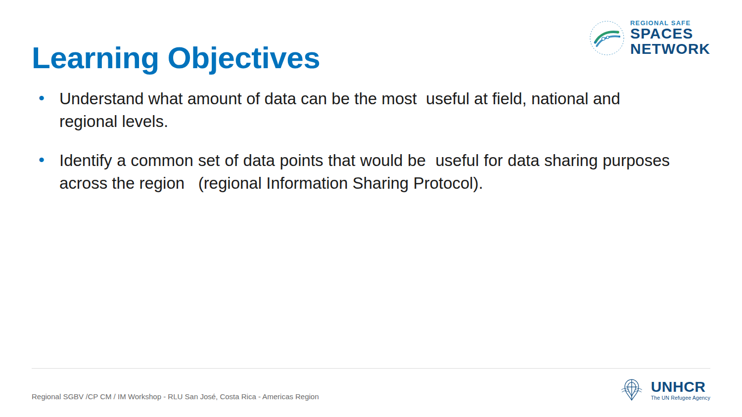REGIONAL SAFE
SPACES
NETWORK
Learning Objectives
Understand what amount of data can be the most useful at field, national and regional levels.
Identify a common set of data points that would be useful for data sharing purposes across the region (regional Information Sharing Protocol).
Regional SGBV /CP CM / IM Workshop - RLU San José, Costa Rica - Americas Region
UNHCR
The UN Refugee Agency